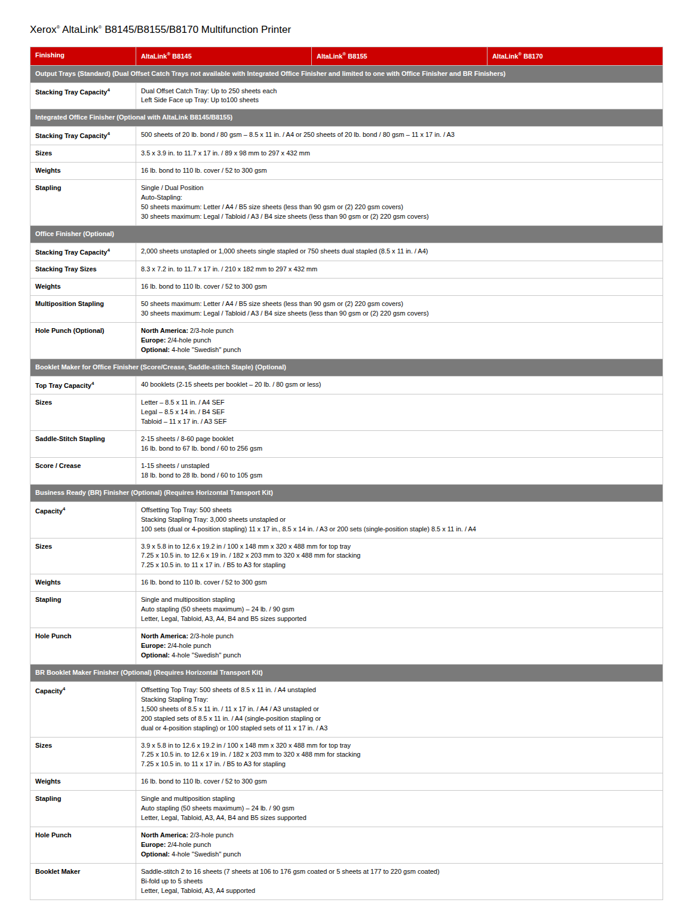Xerox® AltaLink® B8145/B8155/B8170 Multifunction Printer
| Finishing | AltaLink ® B8145 | AltaLink ® B8155 | AltaLink ® B8170 |
| --- | --- | --- | --- |
| Output Trays (Standard) (Dual Offset Catch Trays not available with Integrated Office Finisher and limited to one with Office Finisher and BR Finishers) |
| Stacking Tray Capacity 4 | Dual Offset Catch Tray: Up to 250 sheets each Left Side Face up Tray: Up to100 sheets |
| Integrated Office Finisher (Optional with AltaLink B8145/B8155) |
| Stacking Tray Capacity 4 | 500 sheets of 20 lb. bond / 80 gsm – 8.5 x 11 in. / A4 or 250 sheets of 20 lb. bond / 80 gsm – 11 x 17 in. / A3 |
| Sizes | 3.5 x 3.9 in. to 11.7 x 17 in. / 89 x 98 mm to 297 x 432 mm |
| Weights | 16 lb. bond to 110 lb. cover / 52 to 300 gsm |
| Stapling | Single / Dual Position Auto-Stapling: 50 sheets maximum: Letter / A4 / B5 size sheets (less than 90 gsm or (2) 220 gsm covers) 30 sheets maximum: Legal / Tabloid / A3 / B4 size sheets (less than 90 gsm or (2) 220 gsm covers) |
| Office Finisher (Optional) |
| Stacking Tray Capacity 4 | 2,000 sheets unstapled or 1,000 sheets single stapled or 750 sheets dual stapled (8.5 x 11 in. / A4) |
| Stacking Tray Sizes | 8.3 x 7.2 in. to 11.7 x 17 in. / 210 x 182 mm to 297 x 432 mm |
| Weights | 16 lb. bond to 110 lb. cover / 52 to 300 gsm |
| Multiposition Stapling | 50 sheets maximum: Letter / A4 / B5 size sheets (less than 90 gsm or (2) 220 gsm covers) 30 sheets maximum: Legal / Tabloid / A3 / B4 size sheets (less than 90 gsm or (2) 220 gsm covers) |
| Hole Punch (Optional) | North America: 2/3-hole punch Europe: 2/4-hole punch Optional: 4-hole "Swedish" punch |
| Booklet Maker for Office Finisher (Score/Crease, Saddle-stitch Staple) (Optional) |
| Top Tray Capacity 4 | 40 booklets (2-15 sheets per booklet – 20 lb. / 80 gsm or less) |
| Sizes | Letter – 8.5 x 11 in. / A4 SEF Legal – 8.5 x 14 in. / B4 SEF Tabloid – 11 x 17 in. / A3 SEF |
| Saddle-Stitch Stapling | 2-15 sheets / 8-60 page booklet 16 lb. bond to 67 lb. bond / 60 to 256 gsm |
| Score / Crease | 1-15 sheets / unstapled 18 lb. bond to 28 lb. bond / 60 to 105 gsm |
| Business Ready (BR) Finisher (Optional) (Requires Horizontal Transport Kit) |
| Capacity 4 | Offsetting Top Tray: 500 sheets Stacking Stapling Tray: 3,000 sheets unstapled or 100 sets (dual or 4-position stapling) 11 x 17 in., 8.5 x 14 in. / A3 or 200 sets (single-position staple) 8.5 x 11 in. / A4 |
| Sizes | 3.9 x 5.8 in to 12.6 x 19.2 in / 100 x 148 mm x 320 x 488 mm for top tray 7.25 x 10.5 in. to 12.6 x 19 in. / 182 x 203 mm to 320 x 488 mm for stacking 7.25 x 10.5 in. to 11 x 17 in. / B5 to A3 for stapling |
| Weights | 16 lb. bond to 110 lb. cover / 52 to 300 gsm |
| Stapling | Single and multiposition stapling Auto stapling (50 sheets maximum) – 24 lb. / 90 gsm Letter, Legal, Tabloid, A3, A4, B4 and B5 sizes supported |
| Hole Punch | North America: 2/3-hole punch Europe: 2/4-hole punch Optional: 4-hole "Swedish" punch |
| BR Booklet Maker Finisher (Optional) (Requires Horizontal Transport Kit) |
| Capacity 4 | Offsetting Top Tray: 500 sheets of 8.5 x 11 in. / A4 unstapled Stacking Stapling Tray: 1,500 sheets of 8.5 x 11 in. / 11 x 17 in. / A4 / A3 unstapled or 200 stapled sets of 8.5 x 11 in. / A4 (single-position stapling or dual or 4-position stapling) or 100 stapled sets of 11 x 17 in. / A3 |
| Sizes | 3.9 x 5.8 in to 12.6 x 19.2 in / 100 x 148 mm x 320 x 488 mm for top tray 7.25 x 10.5 in. to 12.6 x 19 in. / 182 x 203 mm to 320 x 488 mm for stacking 7.25 x 10.5 in. to 11 x 17 in. / B5 to A3 for stapling |
| Weights | 16 lb. bond to 110 lb. cover / 52 to 300 gsm |
| Stapling | Single and multiposition stapling Auto stapling (50 sheets maximum) – 24 lb. / 90 gsm Letter, Legal, Tabloid, A3, A4, B4 and B5 sizes supported |
| Hole Punch | North America: 2/3-hole punch Europe: 2/4-hole punch Optional: 4-hole "Swedish" punch |
| Booklet Maker | Saddle-stitch 2 to 16 sheets (7 sheets at 106 to 176 gsm coated or 5 sheets at 177 to 220 gsm coated) Bi-fold up to 5 sheets Letter, Legal, Tabloid, A3, A4 supported |